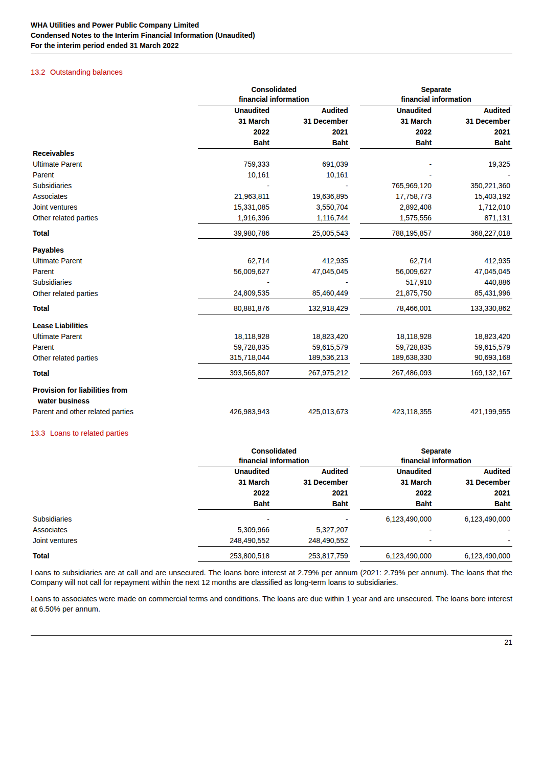WHA Utilities and Power Public Company Limited
Condensed Notes to the Interim Financial Information (Unaudited)
For the interim period ended 31 March 2022
13.2 Outstanding balances
| | Consolidated financial information | | Separate financial information |
| | Unaudited | Audited | | Unaudited | Audited |
| | 31 March | 31 December | | 31 March | 31 December |
| | 2022 | 2021 | | 2022 | 2021 |
| | Baht | Baht | | Baht | Baht |
| Receivables | | | | | |
| Ultimate Parent | 759,333 | 691,039 | | - | 19,325 |
| Parent | 10,161 | 10,161 | | - | - |
| Subsidiaries | - | - | | 765,969,120 | 350,221,360 |
| Associates | 21,963,811 | 19,636,895 | | 17,758,773 | 15,403,192 |
| Joint ventures | 15,331,085 | 3,550,704 | | 2,892,408 | 1,712,010 |
| Other related parties | 1,916,396 | 1,116,744 | | 1,575,556 | 871,131 |
| Total | 39,980,786 | 25,005,543 | | 788,195,857 | 368,227,018 |
| Payables | | | | | |
| Ultimate Parent | 62,714 | 412,935 | | 62,714 | 412,935 |
| Parent | 56,009,627 | 47,045,045 | | 56,009,627 | 47,045,045 |
| Subsidiaries | - | - | | 517,910 | 440,886 |
| Other related parties | 24,809,535 | 85,460,449 | | 21,875,750 | 85,431,996 |
| Total | 80,881,876 | 132,918,429 | | 78,466,001 | 133,330,862 |
| Lease Liabilities | | | | | |
| Ultimate Parent | 18,118,928 | 18,823,420 | | 18,118,928 | 18,823,420 |
| Parent | 59,728,835 | 59,615,579 | | 59,728,835 | 59,615,579 |
| Other related parties | 315,718,044 | 189,536,213 | | 189,638,330 | 90,693,168 |
| Total | 393,565,807 | 267,975,212 | | 267,486,093 | 169,132,167 |
| Provision for liabilities from | | | | | |
| water business | | | | | |
| Parent and other related parties | 426,983,943 | 425,013,673 | | 423,118,355 | 421,199,955 |
13.3 Loans to related parties
| | Consolidated financial information | | Separate financial information |
| | Unaudited | Audited | | Unaudited | Audited |
| | 31 March | 31 December | | 31 March | 31 December |
| | 2022 | 2021 | | 2022 | 2021 |
| | Baht | Baht | | Baht | Baht |
| Subsidiaries | - | - | | 6,123,490,000 | 6,123,490,000 |
| Associates | 5,309,966 | 5,327,207 | | - | - |
| Joint ventures | 248,490,552 | 248,490,552 | | - | - |
| Total | 253,800,518 | 253,817,759 | | 6,123,490,000 | 6,123,490,000 |
Loans to subsidiaries are at call and are unsecured. The loans bore interest at 2.79% per annum (2021: 2.79% per annum). The loans that the Company will not call for repayment within the next 12 months are classified as long-term loans to subsidiaries.
Loans to associates were made on commercial terms and conditions. The loans are due within 1 year and are unsecured. The loans bore interest at 6.50% per annum.
21